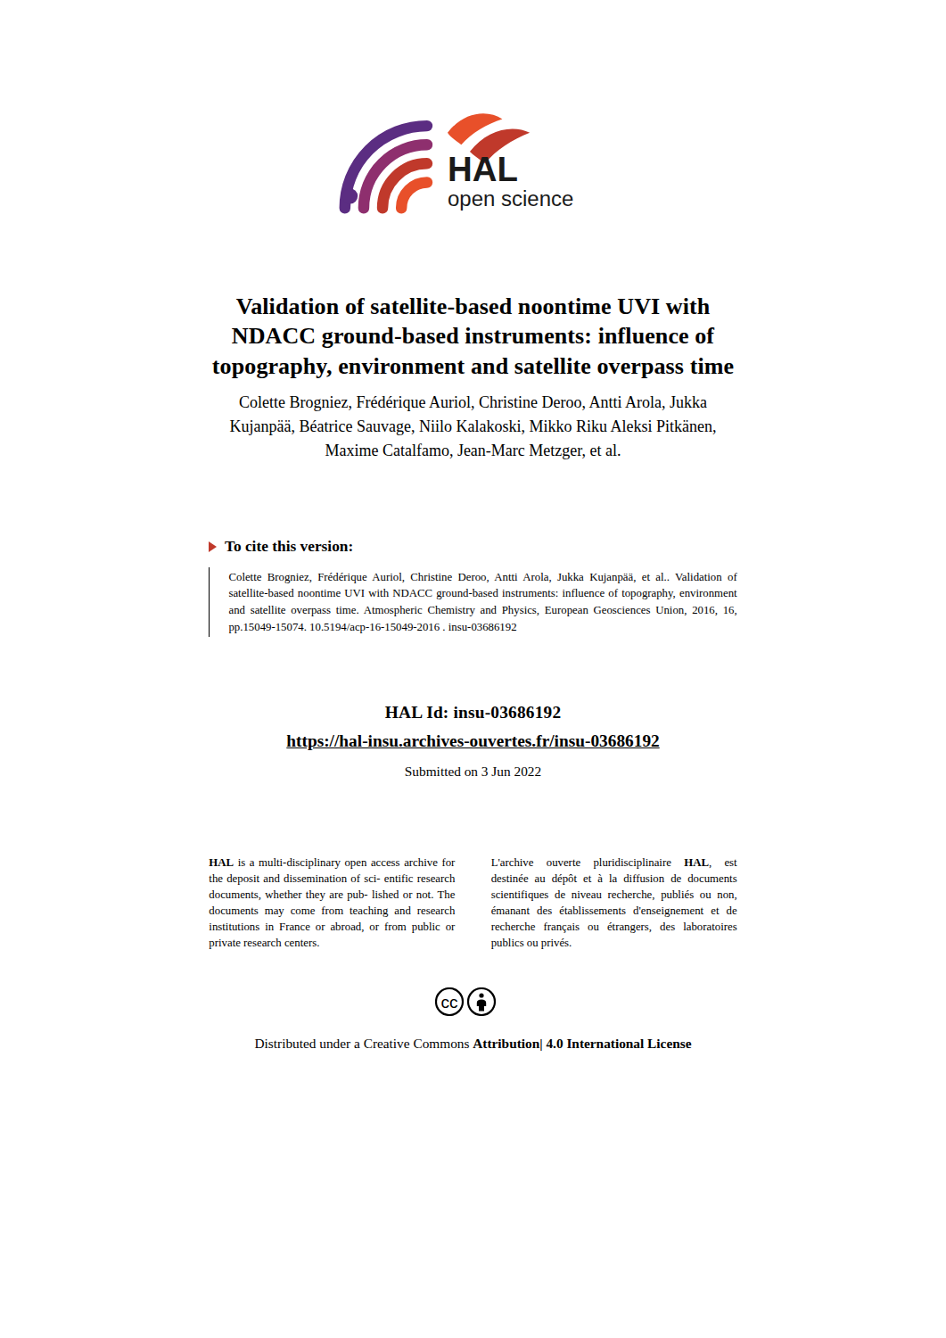HAL open science
Validation of satellite-based noontime UVI with
NDACC ground-based instruments: influence of
topography, environment and satellite overpass time
Colette Brogniez, Frédérique Auriol, Christine Deroo, Antti Arola, Jukka
Kujanpää, Béatrice Sauvage, Niilo Kalakoski, Mikko Riku Aleksi Pitkänen,
Maxime Catalfamo, Jean-Marc Metzger, et al.
To cite this version:
Colette Brogniez, Frédérique Auriol, Christine Deroo, Antti Arola, Jukka Kujanpää, et al.. Validation of satellite-based noontime UVI with NDACC ground-based instruments: influence of topography, environment and satellite overpass time. Atmospheric Chemistry and Physics, European Geosciences Union, 2016, 16, pp.15049-15074. 10.5194/acp-16-15049-2016 . insu-03686192
HAL Id: insu-03686192
https://hal-insu.archives-ouvertes.fr/insu-03686192
Submitted on 3 Jun 2022
HAL is a multi-disciplinary open access archive for the deposit and dissemination of sci- entific research documents, whether they are pub- lished or not. The documents may come from teaching and research institutions in France or abroad, or from public or private research centers.
L'archive ouverte pluridisciplinaire HAL, est destinée au dépôt et à la diffusion de documents scientifiques de niveau recherche, publiés ou non, émanant des établissements d'enseignement et de recherche français ou étrangers, des laboratoires publics ou privés.
cc
Distributed under a Creative Commons Attribution| 4.0 International License